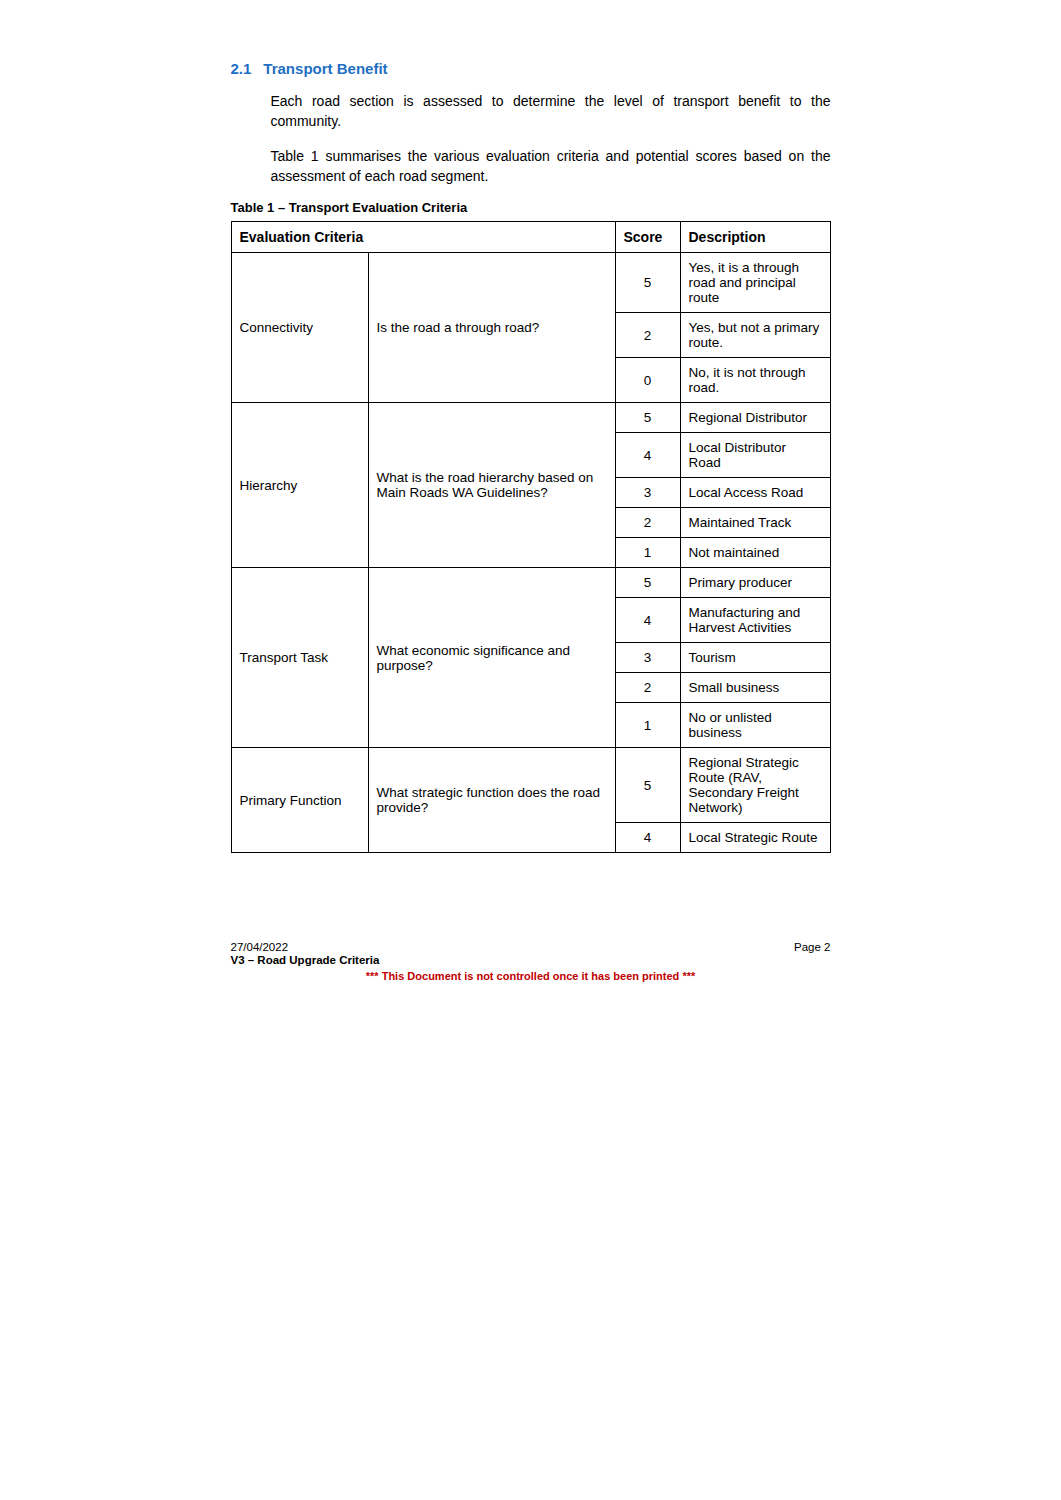2.1 Transport Benefit
Each road section is assessed to determine the level of transport benefit to the community.
Table 1 summarises the various evaluation criteria and potential scores based on the assessment of each road segment.
Table 1 – Transport Evaluation Criteria
| Evaluation Criteria | Score | Description |
| --- | --- | --- |
| Connectivity | Is the road a through road? | 5 | Yes, it is a through road and principal route |
| 2 | Yes, but not a primary route. |
| 0 | No, it is not through road. |
| Hierarchy | What is the road hierarchy based on Main Roads WA Guidelines? | 5 | Regional Distributor |
| 4 | Local Distributor Road |
| 3 | Local Access Road |
| 2 | Maintained Track |
| 1 | Not maintained |
| Transport Task | What economic significance and purpose? | 5 | Primary producer |
| 4 | Manufacturing and Harvest Activities |
| 3 | Tourism |
| 2 | Small business |
| 1 | No or unlisted business |
| Primary Function | What strategic function does the road provide? | 5 | Regional Strategic Route (RAV, Secondary Freight Network) |
| 4 | Local Strategic Route |
27/04/2022 Page 2
V3 – Road Upgrade Criteria
*** This Document is not controlled once it has been printed ***